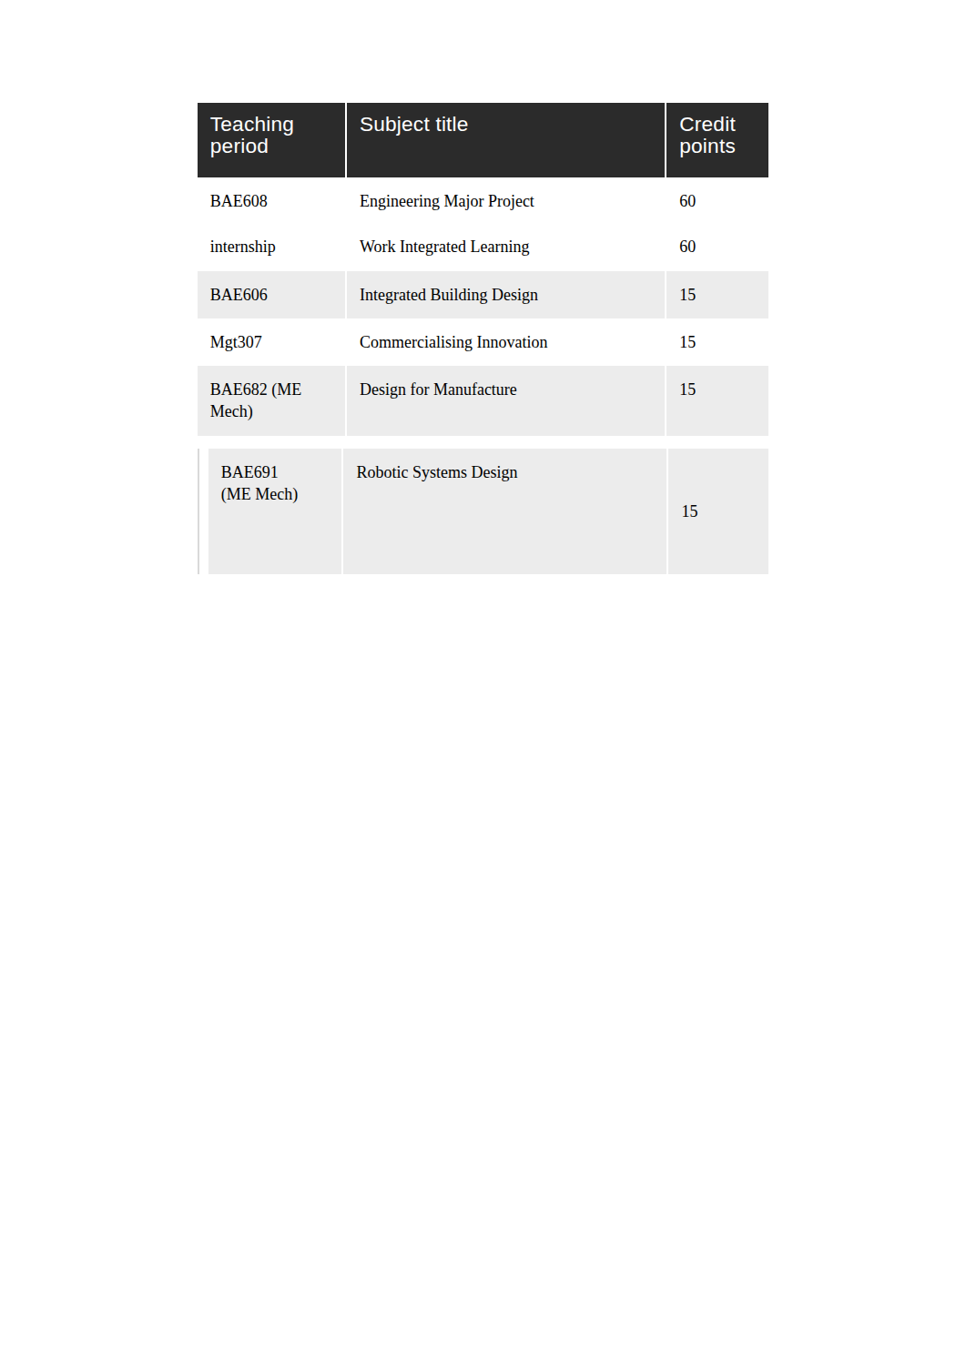| Teaching period | Subject title | Credit points |
| --- | --- | --- |
| BAE608 internship | Engineering Major Project Work Integrated Learning | 60 60 |
| BAE606 | Integrated Building Design | 15 |
| Mgt307 | Commercialising Innovation | 15 |
| BAE682 (ME Mech) | Design for Manufacture | 15 |
| BAE691 (ME Mech) | Robotic Systems Design | 15 |